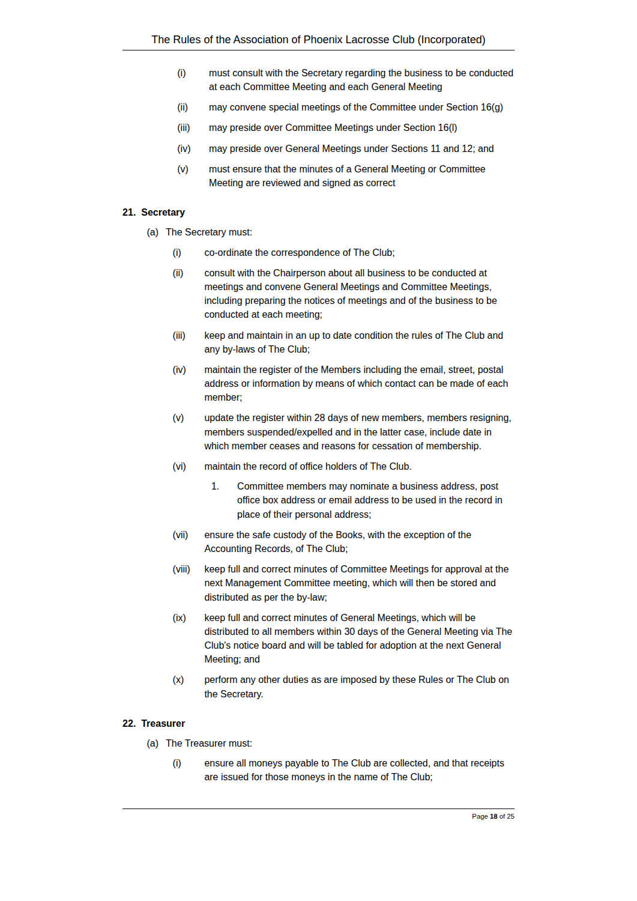The Rules of the Association of Phoenix Lacrosse Club (Incorporated)
(i) must consult with the Secretary regarding the business to be conducted at each Committee Meeting and each General Meeting
(ii) may convene special meetings of the Committee under Section 16(g)
(iii) may preside over Committee Meetings under Section 16(l)
(iv) may preside over General Meetings under Sections 11 and 12; and
(v) must ensure that the minutes of a General Meeting or Committee Meeting are reviewed and signed as correct
21. Secretary
(a) The Secretary must:
(i) co-ordinate the correspondence of The Club;
(ii) consult with the Chairperson about all business to be conducted at meetings and convene General Meetings and Committee Meetings, including preparing the notices of meetings and of the business to be conducted at each meeting;
(iii) keep and maintain in an up to date condition the rules of The Club and any by-laws of The Club;
(iv) maintain the register of the Members including the email, street, postal address or information by means of which contact can be made of each member;
(v) update the register within 28 days of new members, members resigning, members suspended/expelled and in the latter case, include date in which member ceases and reasons for cessation of membership.
(vi) maintain the record of office holders of The Club.
1. Committee members may nominate a business address, post office box address or email address to be used in the record in place of their personal address;
(vii) ensure the safe custody of the Books, with the exception of the Accounting Records, of The Club;
(viii) keep full and correct minutes of Committee Meetings for approval at the next Management Committee meeting, which will then be stored and distributed as per the by-law;
(ix) keep full and correct minutes of General Meetings, which will be distributed to all members within 30 days of the General Meeting via The Club's notice board and will be tabled for adoption at the next General Meeting; and
(x) perform any other duties as are imposed by these Rules or The Club on the Secretary.
22. Treasurer
(a) The Treasurer must:
(i) ensure all moneys payable to The Club are collected, and that receipts are issued for those moneys in the name of The Club;
Page 18 of 25